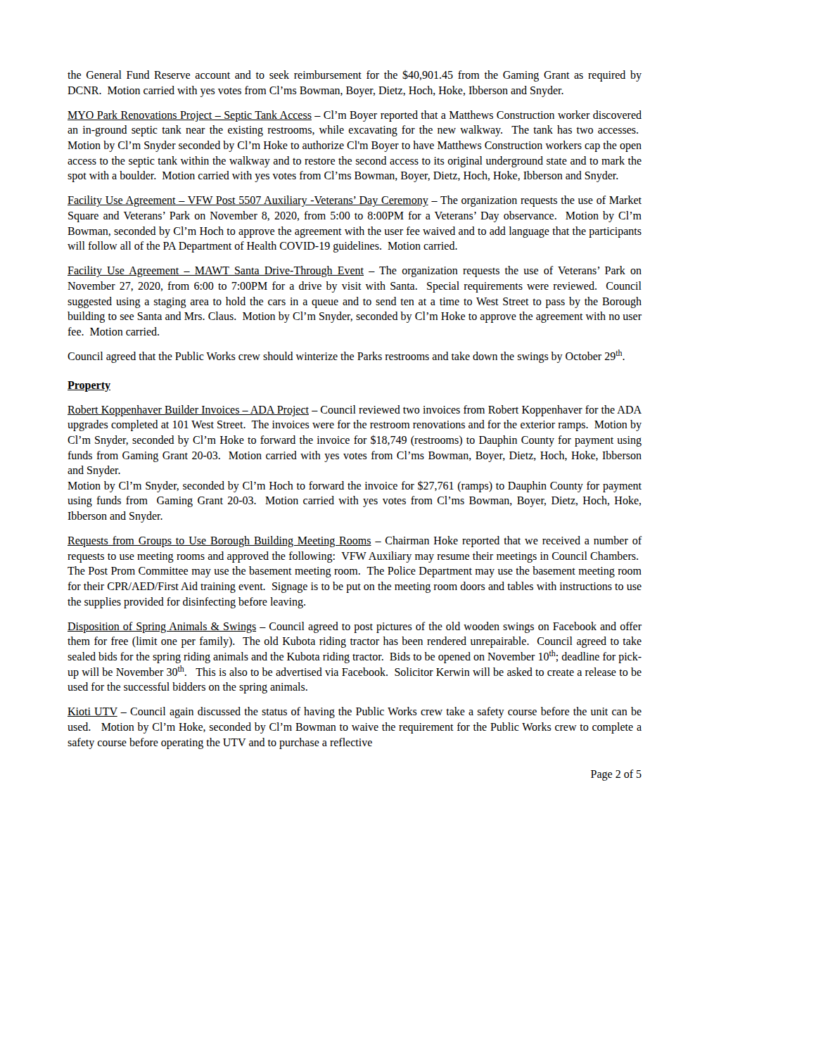the General Fund Reserve account and to seek reimbursement for the $40,901.45 from the Gaming Grant as required by DCNR. Motion carried with yes votes from Cl’ms Bowman, Boyer, Dietz, Hoch, Hoke, Ibberson and Snyder.
MYO Park Renovations Project – Septic Tank Access – Cl’m Boyer reported that a Matthews Construction worker discovered an in-ground septic tank near the existing restrooms, while excavating for the new walkway. The tank has two accesses. Motion by Cl’m Snyder seconded by Cl’m Hoke to authorize Cl'm Boyer to have Matthews Construction workers cap the open access to the septic tank within the walkway and to restore the second access to its original underground state and to mark the spot with a boulder. Motion carried with yes votes from Cl’ms Bowman, Boyer, Dietz, Hoch, Hoke, Ibberson and Snyder.
Facility Use Agreement – VFW Post 5507 Auxiliary -Veterans’ Day Ceremony – The organization requests the use of Market Square and Veterans’ Park on November 8, 2020, from 5:00 to 8:00PM for a Veterans’ Day observance. Motion by Cl’m Bowman, seconded by Cl’m Hoch to approve the agreement with the user fee waived and to add language that the participants will follow all of the PA Department of Health COVID-19 guidelines. Motion carried.
Facility Use Agreement – MAWT Santa Drive-Through Event – The organization requests the use of Veterans’ Park on November 27, 2020, from 6:00 to 7:00PM for a drive by visit with Santa. Special requirements were reviewed. Council suggested using a staging area to hold the cars in a queue and to send ten at a time to West Street to pass by the Borough building to see Santa and Mrs. Claus. Motion by Cl’m Snyder, seconded by Cl’m Hoke to approve the agreement with no user fee. Motion carried.
Council agreed that the Public Works crew should winterize the Parks restrooms and take down the swings by October 29th.
Property
Robert Koppenhaver Builder Invoices – ADA Project – Council reviewed two invoices from Robert Koppenhaver for the ADA upgrades completed at 101 West Street. The invoices were for the restroom renovations and for the exterior ramps. Motion by Cl’m Snyder, seconded by Cl’m Hoke to forward the invoice for $18,749 (restrooms) to Dauphin County for payment using funds from Gaming Grant 20-03. Motion carried with yes votes from Cl’ms Bowman, Boyer, Dietz, Hoch, Hoke, Ibberson and Snyder.
Motion by Cl’m Snyder, seconded by Cl’m Hoch to forward the invoice for $27,761 (ramps) to Dauphin County for payment using funds from Gaming Grant 20-03. Motion carried with yes votes from Cl’ms Bowman, Boyer, Dietz, Hoch, Hoke, Ibberson and Snyder.
Requests from Groups to Use Borough Building Meeting Rooms – Chairman Hoke reported that we received a number of requests to use meeting rooms and approved the following: VFW Auxiliary may resume their meetings in Council Chambers. The Post Prom Committee may use the basement meeting room. The Police Department may use the basement meeting room for their CPR/AED/First Aid training event. Signage is to be put on the meeting room doors and tables with instructions to use the supplies provided for disinfecting before leaving.
Disposition of Spring Animals & Swings – Council agreed to post pictures of the old wooden swings on Facebook and offer them for free (limit one per family). The old Kubota riding tractor has been rendered unrepairable. Council agreed to take sealed bids for the spring riding animals and the Kubota riding tractor. Bids to be opened on November 10th; deadline for pick-up will be November 30th. This is also to be advertised via Facebook. Solicitor Kerwin will be asked to create a release to be used for the successful bidders on the spring animals.
Kioti UTV – Council again discussed the status of having the Public Works crew take a safety course before the unit can be used. Motion by Cl’m Hoke, seconded by Cl’m Bowman to waive the requirement for the Public Works crew to complete a safety course before operating the UTV and to purchase a reflective
Page 2 of 5